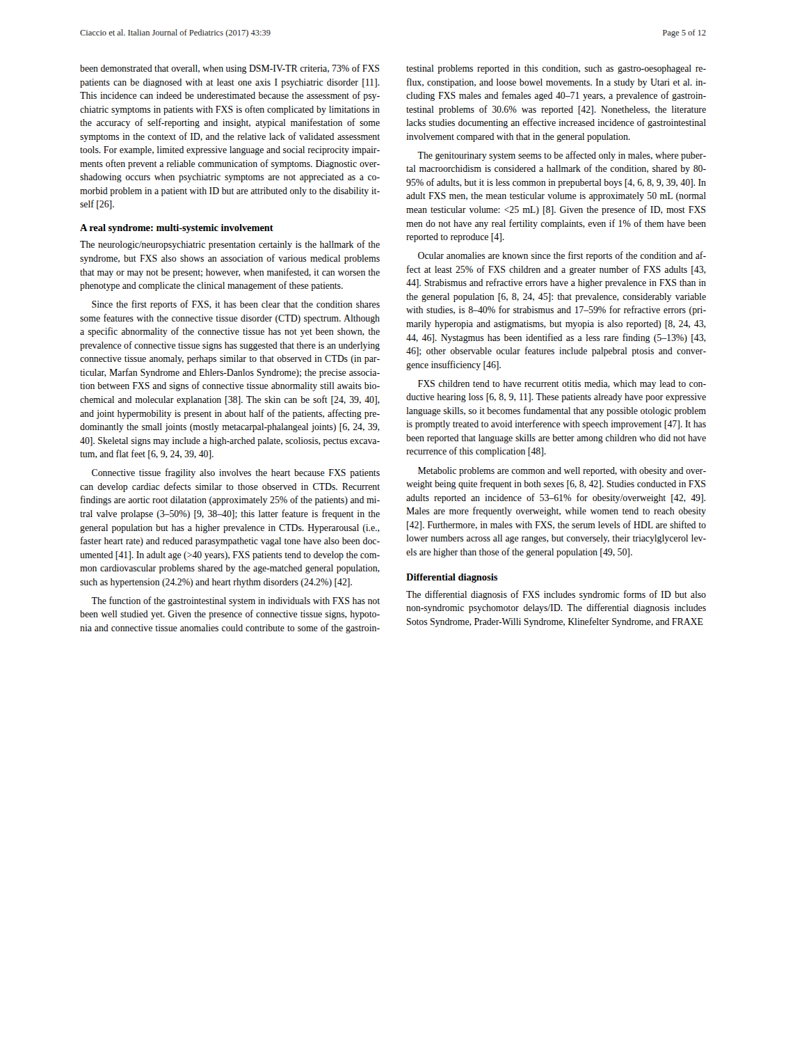Ciaccio et al. Italian Journal of Pediatrics (2017) 43:39 Page 5 of 12
been demonstrated that overall, when using DSM-IV-TR criteria, 73% of FXS patients can be diagnosed with at least one axis I psychiatric disorder [11]. This incidence can indeed be underestimated because the assessment of psychiatric symptoms in patients with FXS is often complicated by limitations in the accuracy of self-reporting and insight, atypical manifestation of some symptoms in the context of ID, and the relative lack of validated assessment tools. For example, limited expressive language and social reciprocity impairments often prevent a reliable communication of symptoms. Diagnostic overshadowing occurs when psychiatric symptoms are not appreciated as a co-morbid problem in a patient with ID but are attributed only to the disability itself [26].
A real syndrome: multi-systemic involvement
The neurologic/neuropsychiatric presentation certainly is the hallmark of the syndrome, but FXS also shows an association of various medical problems that may or may not be present; however, when manifested, it can worsen the phenotype and complicate the clinical management of these patients.
Since the first reports of FXS, it has been clear that the condition shares some features with the connective tissue disorder (CTD) spectrum. Although a specific abnormality of the connective tissue has not yet been shown, the prevalence of connective tissue signs has suggested that there is an underlying connective tissue anomaly, perhaps similar to that observed in CTDs (in particular, Marfan Syndrome and Ehlers-Danlos Syndrome); the precise association between FXS and signs of connective tissue abnormality still awaits biochemical and molecular explanation [38]. The skin can be soft [24, 39, 40], and joint hypermobility is present in about half of the patients, affecting predominantly the small joints (mostly metacarpal-phalangeal joints) [6, 24, 39, 40]. Skeletal signs may include a high-arched palate, scoliosis, pectus excavatum, and flat feet [6, 9, 24, 39, 40].
Connective tissue fragility also involves the heart because FXS patients can develop cardiac defects similar to those observed in CTDs. Recurrent findings are aortic root dilatation (approximately 25% of the patients) and mitral valve prolapse (3–50%) [9, 38–40]; this latter feature is frequent in the general population but has a higher prevalence in CTDs. Hyperarousal (i.e., faster heart rate) and reduced parasympathetic vagal tone have also been documented [41]. In adult age (>40 years), FXS patients tend to develop the common cardiovascular problems shared by the age-matched general population, such as hypertension (24.2%) and heart rhythm disorders (24.2%) [42].
The function of the gastrointestinal system in individuals with FXS has not been well studied yet. Given the presence of connective tissue signs, hypotonia and connective tissue anomalies could contribute to some of the gastrointestinal problems reported in this condition, such as gastro-oesophageal reflux, constipation, and loose bowel movements. In a study by Utari et al. including FXS males and females aged 40–71 years, a prevalence of gastrointestinal problems of 30.6% was reported [42]. Nonetheless, the literature lacks studies documenting an effective increased incidence of gastrointestinal involvement compared with that in the general population.
The genitourinary system seems to be affected only in males, where pubertal macroorchidism is considered a hallmark of the condition, shared by 80-95% of adults, but it is less common in prepubertal boys [4, 6, 8, 9, 39, 40]. In adult FXS men, the mean testicular volume is approximately 50 mL (normal mean testicular volume: <25 mL) [8]. Given the presence of ID, most FXS men do not have any real fertility complaints, even if 1% of them have been reported to reproduce [4].
Ocular anomalies are known since the first reports of the condition and affect at least 25% of FXS children and a greater number of FXS adults [43, 44]. Strabismus and refractive errors have a higher prevalence in FXS than in the general population [6, 8, 24, 45]: that prevalence, considerably variable with studies, is 8–40% for strabismus and 17–59% for refractive errors (primarily hyperopia and astigmatisms, but myopia is also reported) [8, 24, 43, 44, 46]. Nystagmus has been identified as a less rare finding (5–13%) [43, 46]; other observable ocular features include palpebral ptosis and convergence insufficiency [46].
FXS children tend to have recurrent otitis media, which may lead to conductive hearing loss [6, 8, 9, 11]. These patients already have poor expressive language skills, so it becomes fundamental that any possible otologic problem is promptly treated to avoid interference with speech improvement [47]. It has been reported that language skills are better among children who did not have recurrence of this complication [48].
Metabolic problems are common and well reported, with obesity and overweight being quite frequent in both sexes [6, 8, 42]. Studies conducted in FXS adults reported an incidence of 53–61% for obesity/overweight [42, 49]. Males are more frequently overweight, while women tend to reach obesity [42]. Furthermore, in males with FXS, the serum levels of HDL are shifted to lower numbers across all age ranges, but conversely, their triacylglycerol levels are higher than those of the general population [49, 50].
Differential diagnosis
The differential diagnosis of FXS includes syndromic forms of ID but also non-syndromic psychomotor delays/ID. The differential diagnosis includes Sotos Syndrome, Prader-Willi Syndrome, Klinefelter Syndrome, and FRAXE